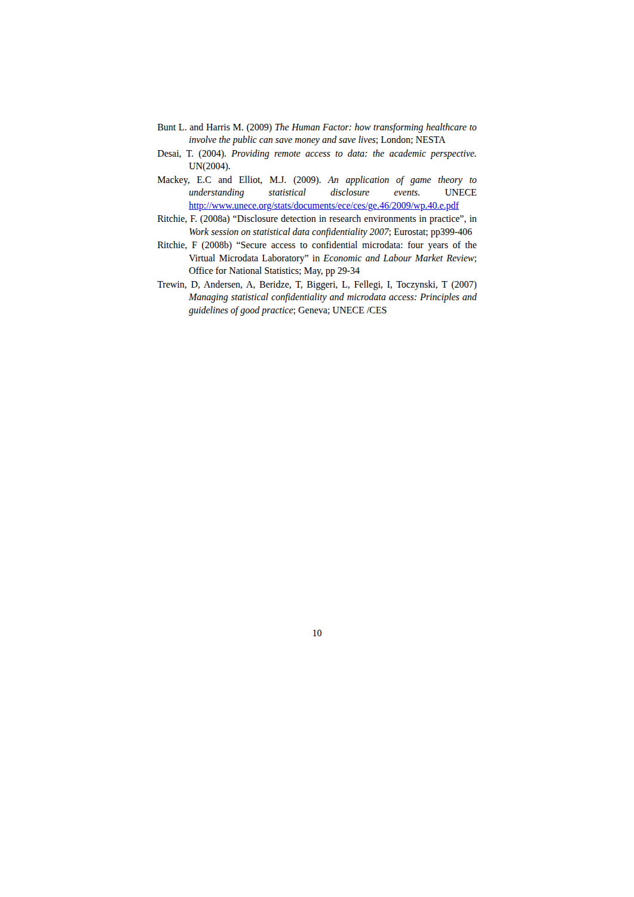Bunt L. and Harris M. (2009) The Human Factor: how transforming healthcare to involve the public can save money and save lives; London; NESTA
Desai, T. (2004). Providing remote access to data: the academic perspective. UN(2004).
Mackey, E.C and Elliot, M.J. (2009). An application of game theory to understanding statistical disclosure events. UNECE http://www.unece.org/stats/documents/ece/ces/ge.46/2009/wp.40.e.pdf
Ritchie, F. (2008a) “Disclosure detection in research environments in practice”, in Work session on statistical data confidentiality 2007; Eurostat; pp399-406
Ritchie, F (2008b) “Secure access to confidential microdata: four years of the Virtual Microdata Laboratory” in Economic and Labour Market Review; Office for National Statistics; May, pp 29-34
Trewin, D, Andersen, A, Beridze, T, Biggeri, L, Fellegi, I, Toczynski, T (2007) Managing statistical confidentiality and microdata access: Principles and guidelines of good practice; Geneva; UNECE /CES
10